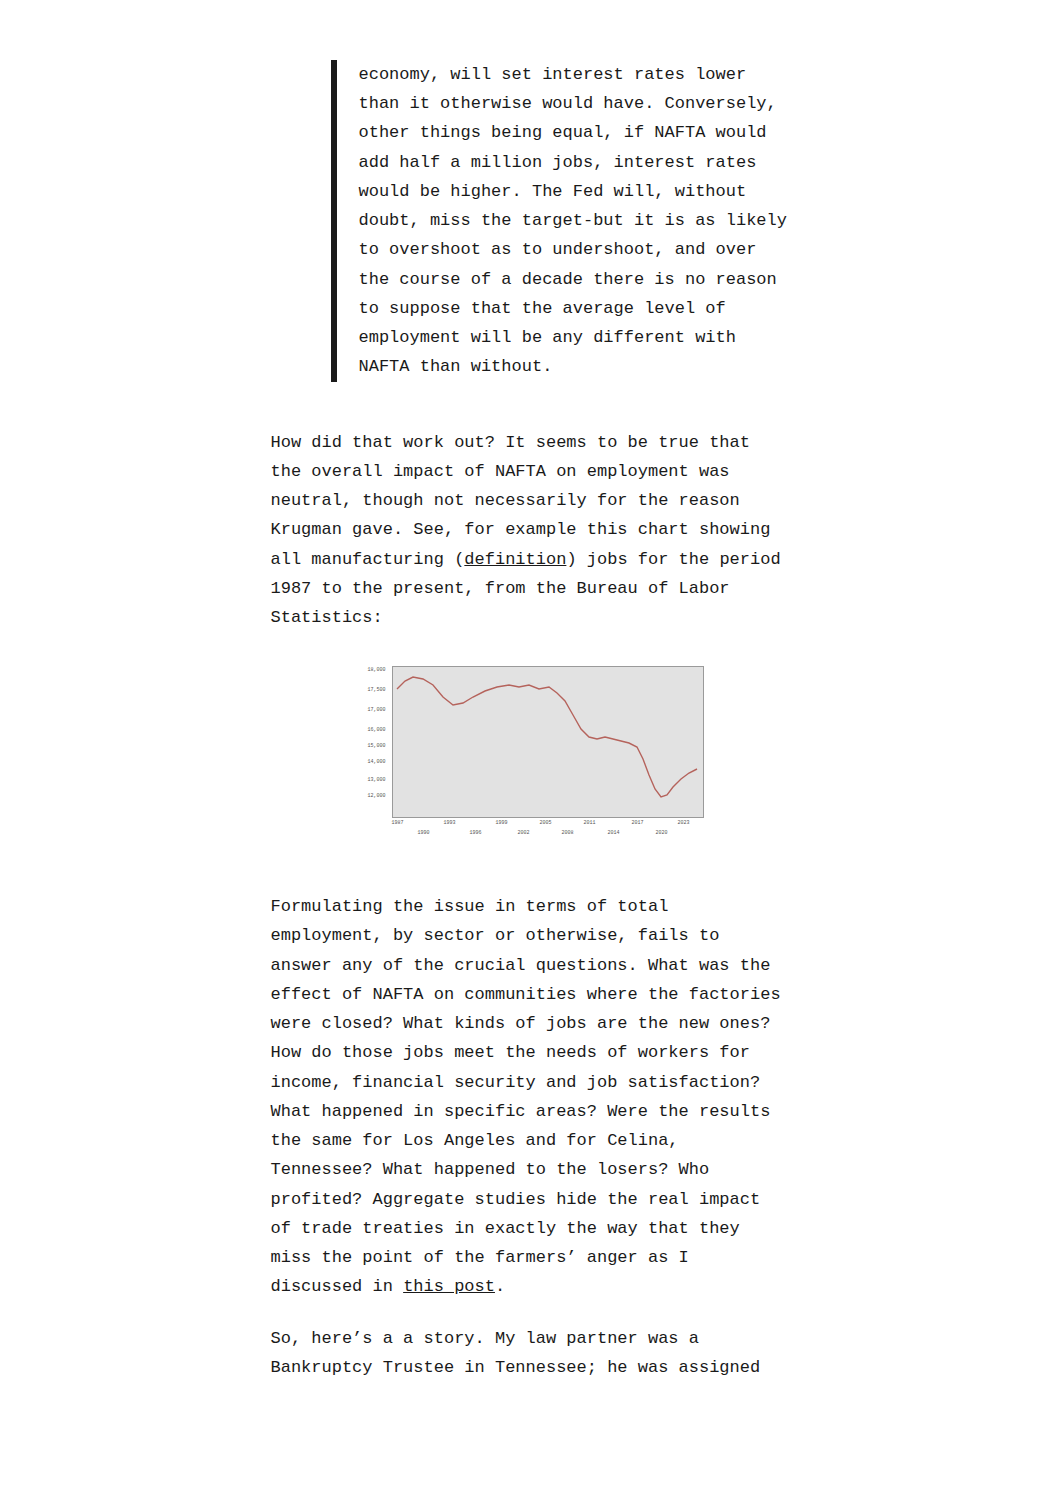economy, will set interest rates lower than it otherwise would have. Conversely, other things being equal, if NAFTA would add half a million jobs, interest rates would be higher. The Fed will, without doubt, miss the target-but it is as likely to overshoot as to undershoot, and over the course of a decade there is no reason to suppose that the average level of employment will be any different with NAFTA than without.
How did that work out? It seems to be true that the overall impact of NAFTA on employment was neutral, though not necessarily for the reason Krugman gave. See, for example this chart showing all manufacturing (definition) jobs for the period 1987 to the present, from the Bureau of Labor Statistics:
18,000 17,500 17,000 16,000 15,000 14,000 13,000 12,000
1987 1990 1993 1996 1999 2002 2005 2008 2011 2014 2017 2020 2023
Formulating the issue in terms of total employment, by sector or otherwise, fails to answer any of the crucial questions. What was the effect of NAFTA on communities where the factories were closed? What kinds of jobs are the new ones? How do those jobs meet the needs of workers for income, financial security and job satisfaction? What happened in specific areas? Were the results the same for Los Angeles and for Celina, Tennessee? What happened to the losers? Who profited? Aggregate studies hide the real impact of trade treaties in exactly the way that they miss the point of the farmers’ anger as I discussed in this post.
So, here’s a a story. My law partner was a Bankruptcy Trustee in Tennessee; he was assigned